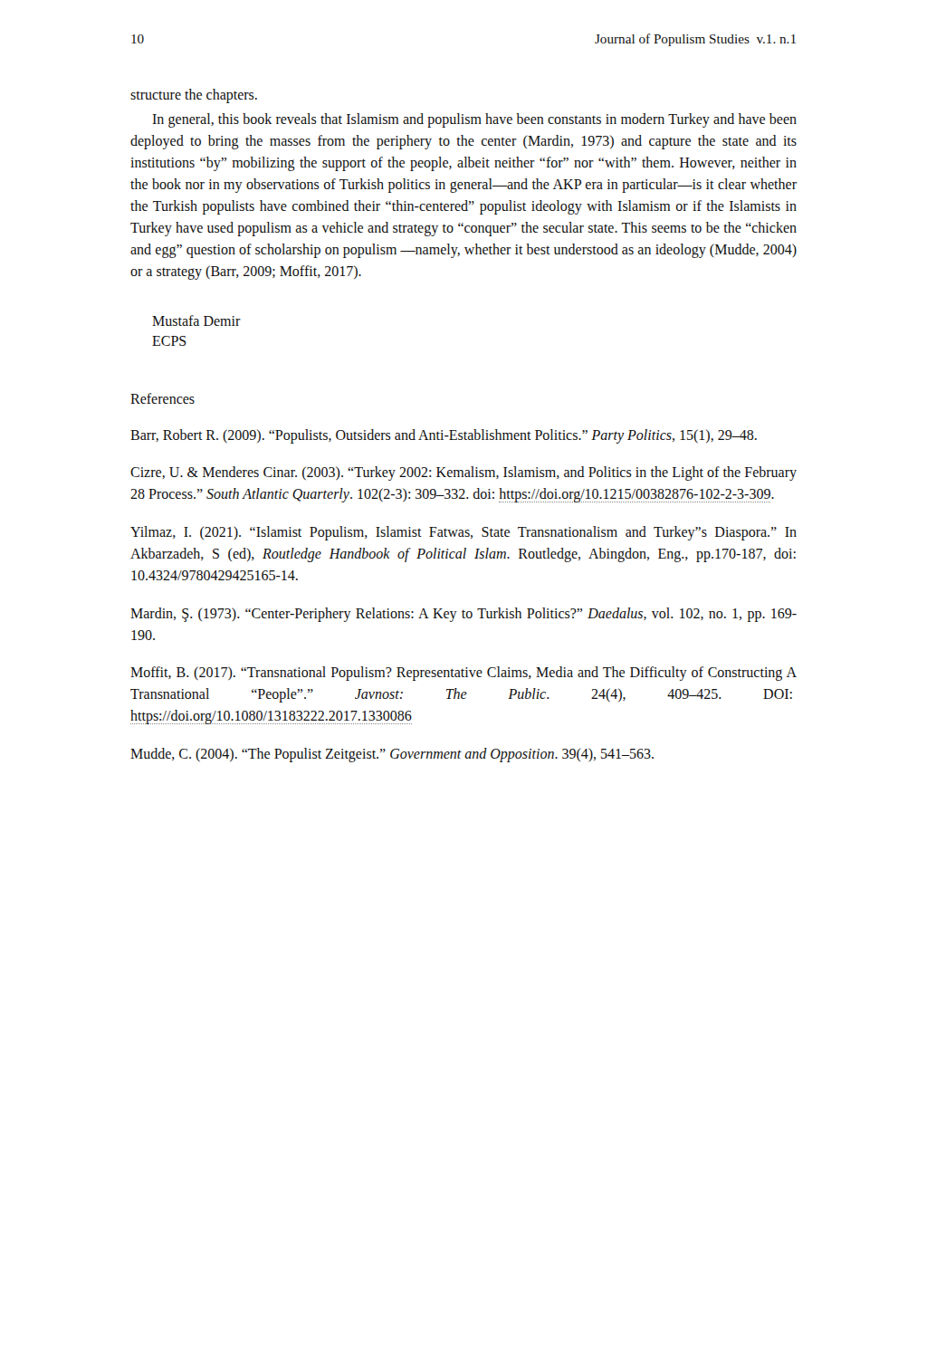10 Journal of Populism Studies v.1. n.1
structure the chapters.
In general, this book reveals that Islamism and populism have been constants in modern Turkey and have been deployed to bring the masses from the periphery to the center (Mardin, 1973) and capture the state and its institutions “by” mobilizing the support of the people, albeit neither “for” nor “with” them. However, neither in the book nor in my observations of Turkish politics in general—and the AKP era in particular—is it clear whether the Turkish populists have combined their “thin-centered” populist ideology with Islamism or if the Islamists in Turkey have used populism as a vehicle and strategy to “conquer” the secular state. This seems to be the “chicken and egg” question of scholarship on populism —namely, whether it best understood as an ideology (Mudde, 2004) or a strategy (Barr, 2009; Moffit, 2017).
Mustafa Demir ECPS
References
Barr, Robert R. (2009). “Populists, Outsiders and Anti-Establishment Politics.” Party Politics, 15(1), 29–48.
Cizre, U. & Menderes Cinar. (2003). “Turkey 2002: Kemalism, Islamism, and Politics in the Light of the February 28 Process.” South Atlantic Quarterly. 102(2-3): 309–332. doi: https://doi.org/10.1215/00382876-102-2-3-309.
Yilmaz, I. (2021). “Islamist Populism, Islamist Fatwas, State Transnationalism and Turkey”s Diaspora.” In Akbarzadeh, S (ed), Routledge Handbook of Political Islam. Routledge, Abingdon, Eng., pp.170-187, doi: 10.4324/9780429425165-14.
Mardin, Ş. (1973). “Center-Periphery Relations: A Key to Turkish Politics?” Daedalus, vol. 102, no. 1, pp. 169-190.
Moffit, B. (2017). “Transnational Populism? Representative Claims, Media and The Difficulty of Constructing A Transnational “People”.” Javnost: The Public. 24(4), 409–425. DOI: https://doi.org/10.1080/13183222.2017.1330086
Mudde, C. (2004). “The Populist Zeitgeist.” Government and Opposition. 39(4), 541–563.